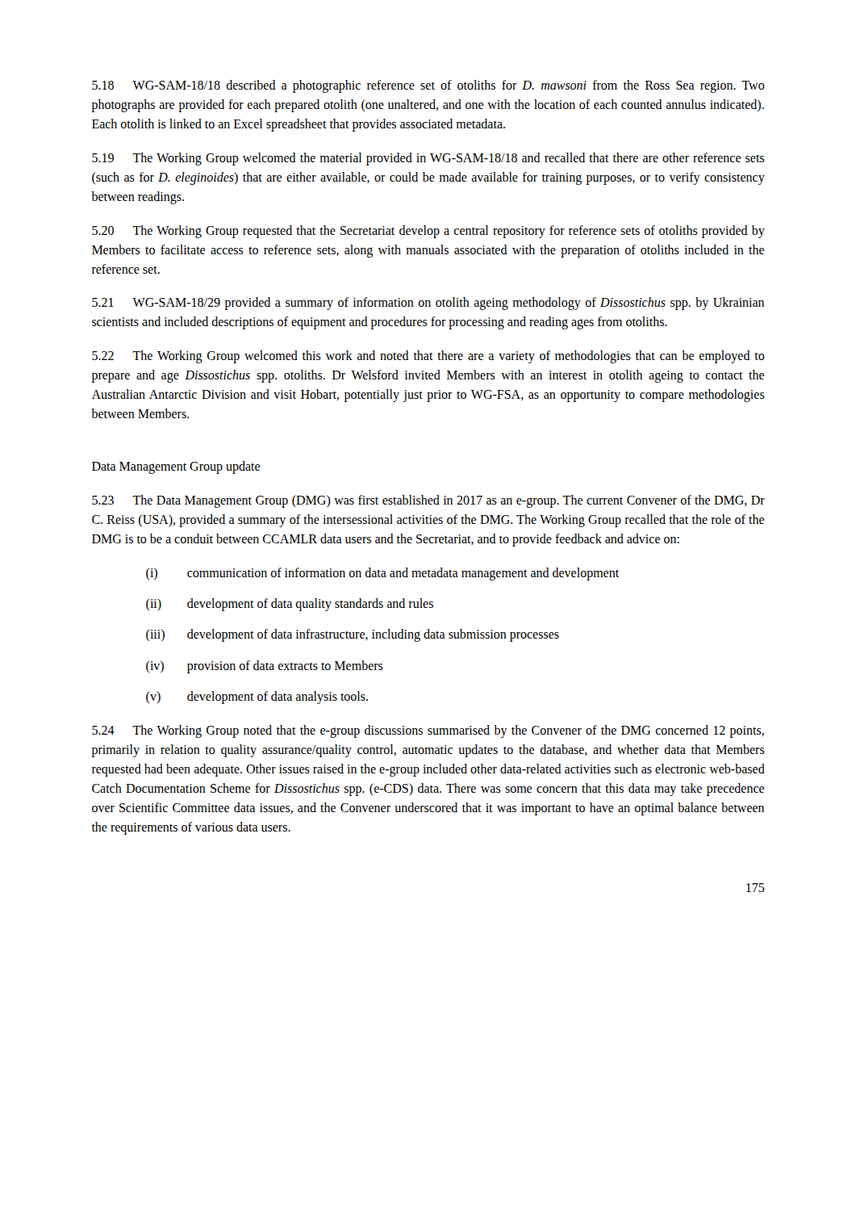5.18 WG-SAM-18/18 described a photographic reference set of otoliths for D. mawsoni from the Ross Sea region. Two photographs are provided for each prepared otolith (one unaltered, and one with the location of each counted annulus indicated). Each otolith is linked to an Excel spreadsheet that provides associated metadata.
5.19 The Working Group welcomed the material provided in WG-SAM-18/18 and recalled that there are other reference sets (such as for D. eleginoides) that are either available, or could be made available for training purposes, or to verify consistency between readings.
5.20 The Working Group requested that the Secretariat develop a central repository for reference sets of otoliths provided by Members to facilitate access to reference sets, along with manuals associated with the preparation of otoliths included in the reference set.
5.21 WG-SAM-18/29 provided a summary of information on otolith ageing methodology of Dissostichus spp. by Ukrainian scientists and included descriptions of equipment and procedures for processing and reading ages from otoliths.
5.22 The Working Group welcomed this work and noted that there are a variety of methodologies that can be employed to prepare and age Dissostichus spp. otoliths. Dr Welsford invited Members with an interest in otolith ageing to contact the Australian Antarctic Division and visit Hobart, potentially just prior to WG-FSA, as an opportunity to compare methodologies between Members.
Data Management Group update
5.23 The Data Management Group (DMG) was first established in 2017 as an e-group. The current Convener of the DMG, Dr C. Reiss (USA), provided a summary of the intersessional activities of the DMG. The Working Group recalled that the role of the DMG is to be a conduit between CCAMLR data users and the Secretariat, and to provide feedback and advice on:
(i) communication of information on data and metadata management and development
(ii) development of data quality standards and rules
(iii) development of data infrastructure, including data submission processes
(iv) provision of data extracts to Members
(v) development of data analysis tools.
5.24 The Working Group noted that the e-group discussions summarised by the Convener of the DMG concerned 12 points, primarily in relation to quality assurance/quality control, automatic updates to the database, and whether data that Members requested had been adequate. Other issues raised in the e-group included other data-related activities such as electronic web-based Catch Documentation Scheme for Dissostichus spp. (e-CDS) data. There was some concern that this data may take precedence over Scientific Committee data issues, and the Convener underscored that it was important to have an optimal balance between the requirements of various data users.
175